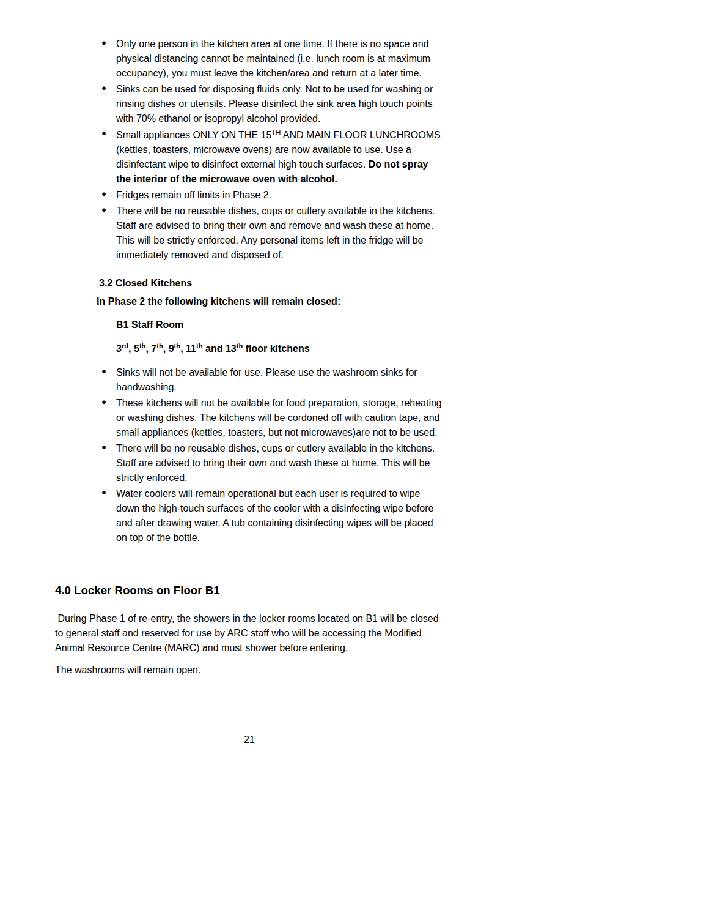Only one person in the kitchen area at one time. If there is no space and physical distancing cannot be maintained (i.e. lunch room is at maximum occupancy), you must leave the kitchen/area and return at a later time.
Sinks can be used for disposing fluids only. Not to be used for washing or rinsing dishes or utensils. Please disinfect the sink area high touch points with 70% ethanol or isopropyl alcohol provided.
Small appliances ONLY ON THE 15TH AND MAIN FLOOR LUNCHROOMS (kettles, toasters, microwave ovens) are now available to use. Use a disinfectant wipe to disinfect external high touch surfaces. Do not spray the interior of the microwave oven with alcohol.
Fridges remain off limits in Phase 2.
There will be no reusable dishes, cups or cutlery available in the kitchens. Staff are advised to bring their own and remove and wash these at home. This will be strictly enforced. Any personal items left in the fridge will be immediately removed and disposed of.
3.2 Closed Kitchens
In Phase 2 the following kitchens will remain closed:
B1 Staff Room
3rd, 5th, 7th, 9th, 11th and 13th floor kitchens
Sinks will not be available for use. Please use the washroom sinks for handwashing.
These kitchens will not be available for food preparation, storage, reheating or washing dishes. The kitchens will be cordoned off with caution tape, and small appliances (kettles, toasters, but not microwaves)are not to be used.
There will be no reusable dishes, cups or cutlery available in the kitchens. Staff are advised to bring their own and wash these at home. This will be strictly enforced.
Water coolers will remain operational but each user is required to wipe down the high-touch surfaces of the cooler with a disinfecting wipe before and after drawing water. A tub containing disinfecting wipes will be placed on top of the bottle.
4.0 Locker Rooms on Floor B1
During Phase 1 of re-entry, the showers in the locker rooms located on B1 will be closed to general staff and reserved for use by ARC staff who will be accessing the Modified Animal Resource Centre (MARC) and must shower before entering.
The washrooms will remain open.
21